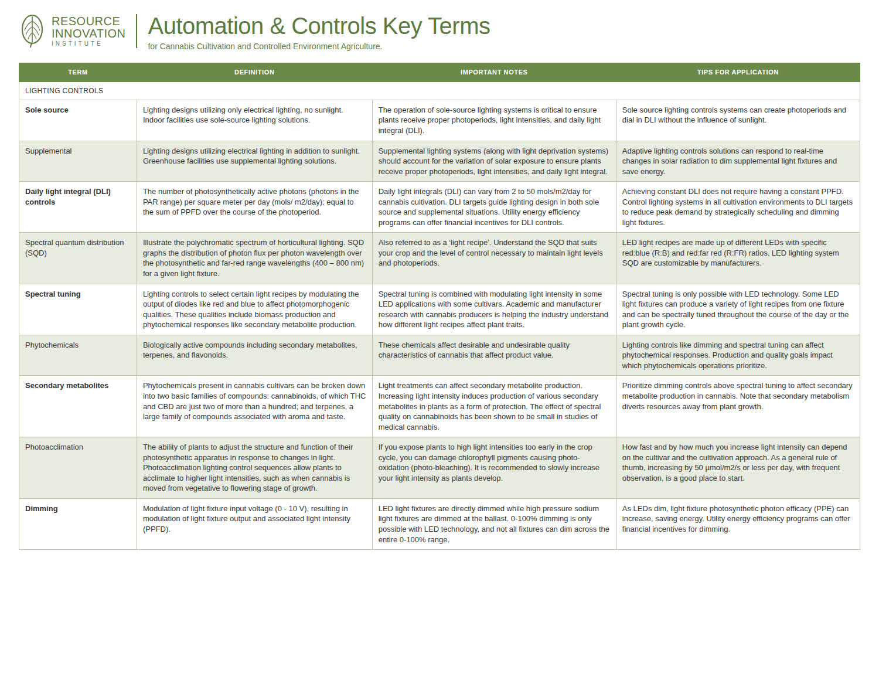RESOURCE INNOVATION INSTITUTE
Automation & Controls Key Terms
for Cannabis Cultivation and Controlled Environment Agriculture.
| Term | Definition | Important Notes | Tips for Application |
| --- | --- | --- | --- |
| Lighting Controls |
| Sole source | Lighting designs utilizing only electrical lighting, no sunlight. Indoor facilities use sole-source lighting solutions. | The operation of sole-source lighting systems is critical to ensure plants receive proper photoperiods, light intensities, and daily light integral (DLI). | Sole source lighting controls systems can create photoperiods and dial in DLI without the influence of sunlight. |
| Supplemental | Lighting designs utilizing electrical lighting in addition to sunlight. Greenhouse facilities use supplemental lighting solutions. | Supplemental lighting systems (along with light deprivation systems) should account for the variation of solar exposure to ensure plants receive proper photoperiods, light intensities, and daily light integral. | Adaptive lighting controls solutions can respond to real-time changes in solar radiation to dim supplemental light fixtures and save energy. |
| Daily light integral (DLI) controls | The number of photosynthetically active photons (photons in the PAR range) per square meter per day (mols/ m2/day); equal to the sum of PPFD over the course of the photoperiod. | Daily light integrals (DLI) can vary from 2 to 50 mols/m2/day for cannabis cultivation. DLI targets guide lighting design in both sole source and supplemental situations. Utility energy efficiency programs can offer financial incentives for DLI controls. | Achieving constant DLI does not require having a constant PPFD. Control lighting systems in all cultivation environments to DLI targets to reduce peak demand by strategically scheduling and dimming light fixtures. |
| Spectral quantum distribution (SQD) | Illustrate the polychromatic spectrum of horticultural lighting. SQD graphs the distribution of photon flux per photon wavelength over the photosynthetic and far-red range wavelengths (400 – 800 nm) for a given light fixture. | Also referred to as a ‘light recipe’. Understand the SQD that suits your crop and the level of control necessary to maintain light levels and photoperiods. | LED light recipes are made up of different LEDs with specific red:blue (R:B) and red:far red (R:FR) ratios. LED lighting system SQD are customizable by manufacturers. |
| Spectral tuning | Lighting controls to select certain light recipes by modulating the output of diodes like red and blue to affect photomorphogenic qualities. These qualities include biomass production and phytochemical responses like secondary metabolite production. | Spectral tuning is combined with modulating light intensity in some LED applications with some cultivars. Academic and manufacturer research with cannabis producers is helping the industry understand how different light recipes affect plant traits. | Spectral tuning is only possible with LED technology. Some LED light fixtures can produce a variety of light recipes from one fixture and can be spectrally tuned throughout the course of the day or the plant growth cycle. |
| Phytochemicals | Biologically active compounds including secondary metabolites, terpenes, and flavonoids. | These chemicals affect desirable and undesirable quality characteristics of cannabis that affect product value. | Lighting controls like dimming and spectral tuning can affect phytochemical responses. Production and quality goals impact which phytochemicals operations prioritize. |
| Secondary metabolites | Phytochemicals present in cannabis cultivars can be broken down into two basic families of compounds: cannabinoids, of which THC and CBD are just two of more than a hundred; and terpenes, a large family of compounds associated with aroma and taste. | Light treatments can affect secondary metabolite production. Increasing light intensity induces production of various secondary metabolites in plants as a form of protection. The effect of spectral quality on cannabinoids has been shown to be small in studies of medical cannabis. | Prioritize dimming controls above spectral tuning to affect secondary metabolite production in cannabis. Note that secondary metabolism diverts resources away from plant growth. |
| Photoacclimation | The ability of plants to adjust the structure and function of their photosynthetic apparatus in response to changes in light. Photoacclimation lighting control sequences allow plants to acclimate to higher light intensities, such as when cannabis is moved from vegetative to flowering stage of growth. | If you expose plants to high light intensities too early in the crop cycle, you can damage chlorophyll pigments causing photo-oxidation (photo-bleaching). It is recommended to slowly increase your light intensity as plants develop. | How fast and by how much you increase light intensity can depend on the cultivar and the cultivation approach. As a general rule of thumb, increasing by 50 µmol/m2/s or less per day, with frequent observation, is a good place to start. |
| Dimming | Modulation of light fixture input voltage (0 - 10 V), resulting in modulation of light fixture output and associated light intensity (PPFD). | LED light fixtures are directly dimmed while high pressure sodium light fixtures are dimmed at the ballast. 0-100% dimming is only possible with LED technology, and not all fixtures can dim across the entire 0-100% range. | As LEDs dim, light fixture photosynthetic photon efficacy (PPE) can increase, saving energy. Utility energy efficiency programs can offer financial incentives for dimming. |